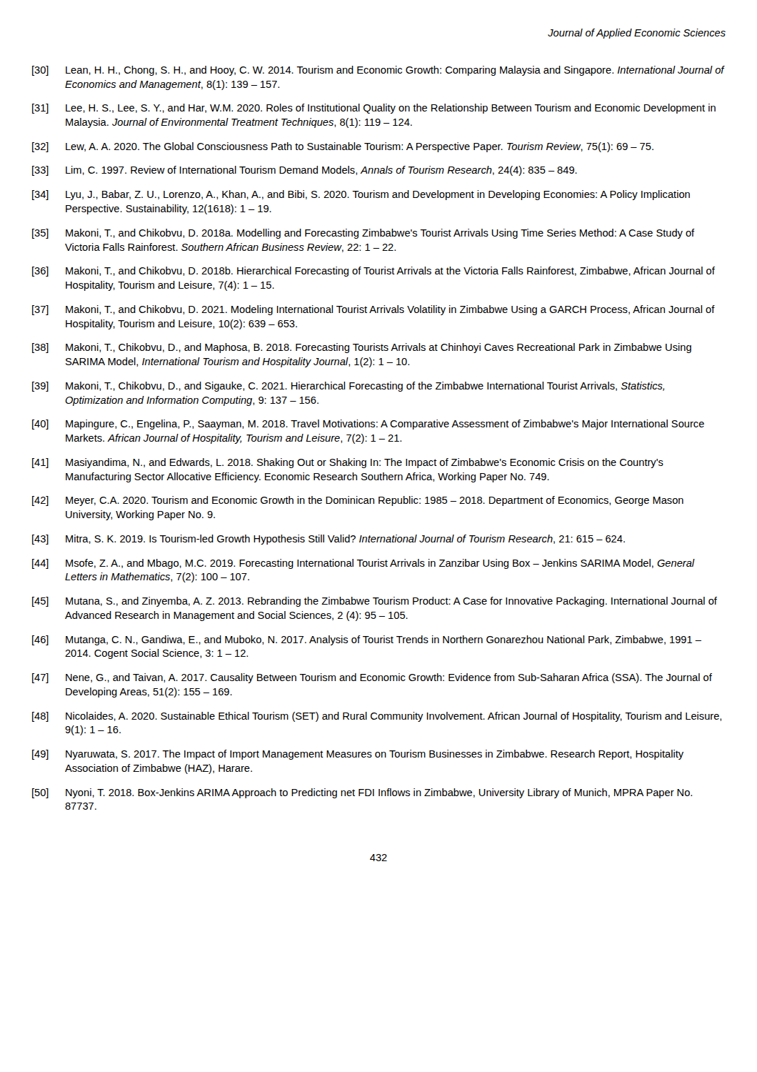Journal of Applied Economic Sciences
[30] Lean, H. H., Chong, S. H., and Hooy, C. W. 2014. Tourism and Economic Growth: Comparing Malaysia and Singapore. International Journal of Economics and Management, 8(1): 139 – 157.
[31] Lee, H. S., Lee, S. Y., and Har, W.M. 2020. Roles of Institutional Quality on the Relationship Between Tourism and Economic Development in Malaysia. Journal of Environmental Treatment Techniques, 8(1): 119 – 124.
[32] Lew, A. A. 2020. The Global Consciousness Path to Sustainable Tourism: A Perspective Paper. Tourism Review, 75(1): 69 – 75.
[33] Lim, C. 1997. Review of International Tourism Demand Models, Annals of Tourism Research, 24(4): 835 – 849.
[34] Lyu, J., Babar, Z. U., Lorenzo, A., Khan, A., and Bibi, S. 2020. Tourism and Development in Developing Economies: A Policy Implication Perspective. Sustainability, 12(1618): 1 – 19.
[35] Makoni, T., and Chikobvu, D. 2018a. Modelling and Forecasting Zimbabwe's Tourist Arrivals Using Time Series Method: A Case Study of Victoria Falls Rainforest. Southern African Business Review, 22: 1 – 22.
[36] Makoni, T., and Chikobvu, D. 2018b. Hierarchical Forecasting of Tourist Arrivals at the Victoria Falls Rainforest, Zimbabwe, African Journal of Hospitality, Tourism and Leisure, 7(4): 1 – 15.
[37] Makoni, T., and Chikobvu, D. 2021. Modeling International Tourist Arrivals Volatility in Zimbabwe Using a GARCH Process, African Journal of Hospitality, Tourism and Leisure, 10(2): 639 – 653.
[38] Makoni, T., Chikobvu, D., and Maphosa, B. 2018. Forecasting Tourists Arrivals at Chinhoyi Caves Recreational Park in Zimbabwe Using SARIMA Model, International Tourism and Hospitality Journal, 1(2): 1 – 10.
[39] Makoni, T., Chikobvu, D., and Sigauke, C. 2021. Hierarchical Forecasting of the Zimbabwe International Tourist Arrivals, Statistics, Optimization and Information Computing, 9: 137 – 156.
[40] Mapingure, C., Engelina, P., Saayman, M. 2018. Travel Motivations: A Comparative Assessment of Zimbabwe's Major International Source Markets. African Journal of Hospitality, Tourism and Leisure, 7(2): 1 – 21.
[41] Masiyandima, N., and Edwards, L. 2018. Shaking Out or Shaking In: The Impact of Zimbabwe's Economic Crisis on the Country's Manufacturing Sector Allocative Efficiency. Economic Research Southern Africa, Working Paper No. 749.
[42] Meyer, C.A. 2020. Tourism and Economic Growth in the Dominican Republic: 1985 – 2018. Department of Economics, George Mason University, Working Paper No. 9.
[43] Mitra, S. K. 2019. Is Tourism-led Growth Hypothesis Still Valid? International Journal of Tourism Research, 21: 615 – 624.
[44] Msofe, Z. A., and Mbago, M.C. 2019. Forecasting International Tourist Arrivals in Zanzibar Using Box – Jenkins SARIMA Model, General Letters in Mathematics, 7(2): 100 – 107.
[45] Mutana, S., and Zinyemba, A. Z. 2013. Rebranding the Zimbabwe Tourism Product: A Case for Innovative Packaging. International Journal of Advanced Research in Management and Social Sciences, 2 (4): 95 – 105.
[46] Mutanga, C. N., Gandiwa, E., and Muboko, N. 2017. Analysis of Tourist Trends in Northern Gonarezhou National Park, Zimbabwe, 1991 – 2014. Cogent Social Science, 3: 1 – 12.
[47] Nene, G., and Taivan, A. 2017. Causality Between Tourism and Economic Growth: Evidence from Sub-Saharan Africa (SSA). The Journal of Developing Areas, 51(2): 155 – 169.
[48] Nicolaides, A. 2020. Sustainable Ethical Tourism (SET) and Rural Community Involvement. African Journal of Hospitality, Tourism and Leisure, 9(1): 1 – 16.
[49] Nyaruwata, S. 2017. The Impact of Import Management Measures on Tourism Businesses in Zimbabwe. Research Report, Hospitality Association of Zimbabwe (HAZ), Harare.
[50] Nyoni, T. 2018. Box-Jenkins ARIMA Approach to Predicting net FDI Inflows in Zimbabwe, University Library of Munich, MPRA Paper No. 87737.
432